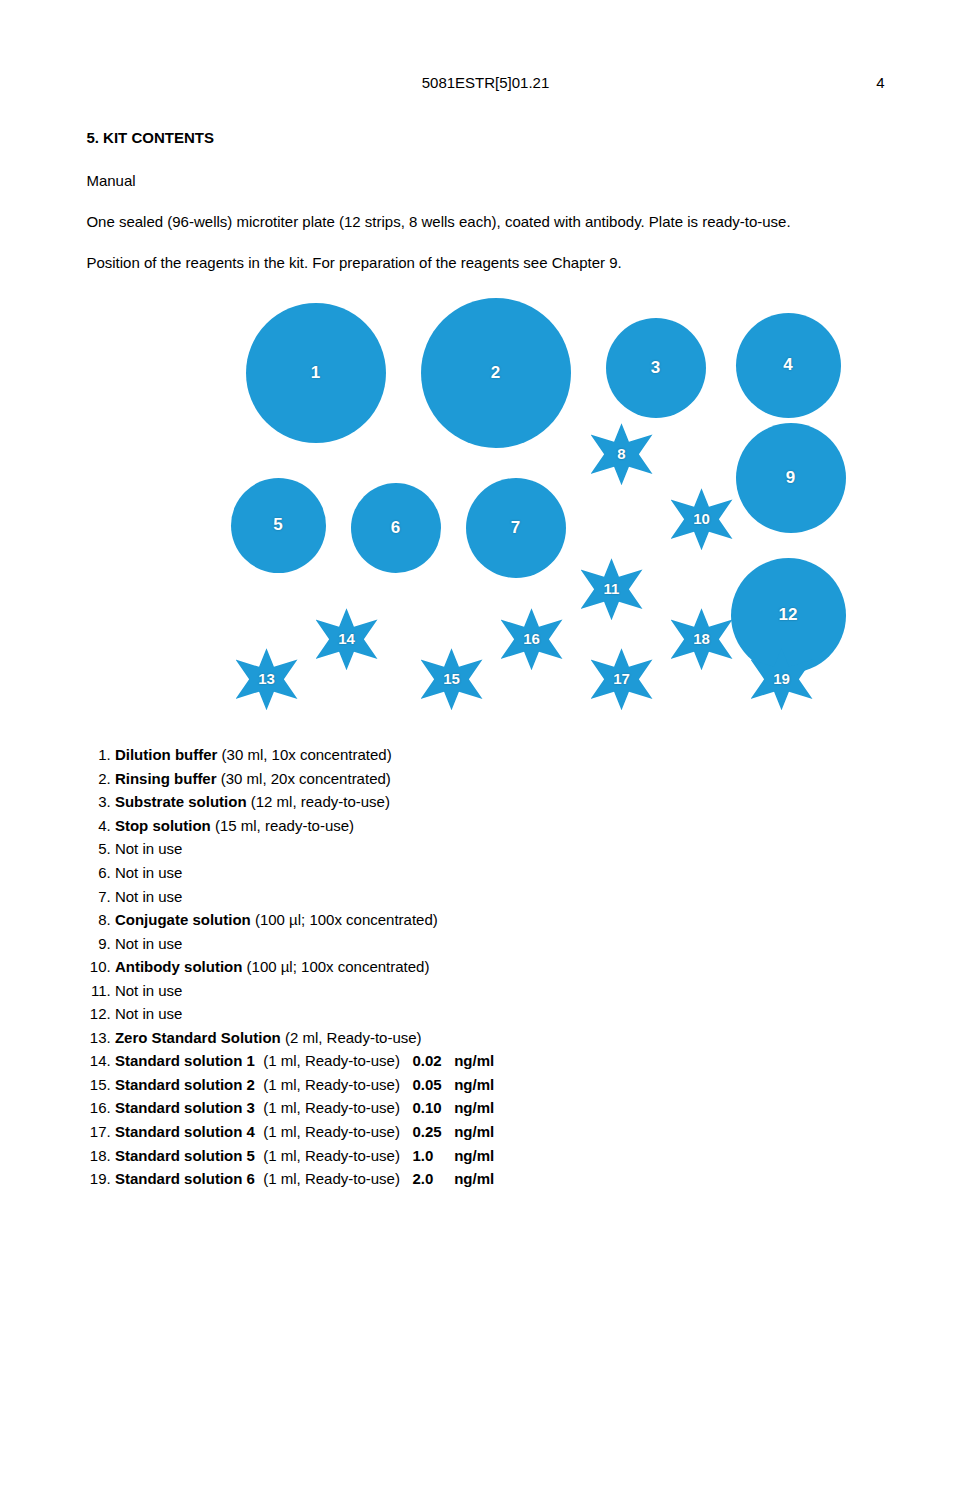5081ESTR[5]01.21 4
5. KIT CONTENTS
Manual
One sealed (96-wells) microtiter plate (12 strips, 8 wells each), coated with antibody. Plate is ready-to-use.
Position of the reagents in the kit. For preparation of the reagents see Chapter 9.
1
2
3
4
5
6
7
9
12
8
10
11
13
14
15
16
17
18
19
Dilution buffer (30 ml, 10x concentrated)
Rinsing buffer (30 ml, 20x concentrated)
Substrate solution (12 ml, ready-to-use)
Stop solution (15 ml, ready-to-use)
Not in use
Not in use
Not in use
Conjugate solution (100 µl; 100x concentrated)
Not in use
Antibody solution (100 µl; 100x concentrated)
Not in use
Not in use
Zero Standard Solution (2 ml, Ready-to-use)
Standard solution 1 (1 ml, Ready-to-use) 0.02 ng/ml
Standard solution 2 (1 ml, Ready-to-use) 0.05 ng/ml
Standard solution 3 (1 ml, Ready-to-use) 0.10 ng/ml
Standard solution 4 (1 ml, Ready-to-use) 0.25 ng/ml
Standard solution 5 (1 ml, Ready-to-use) 1.0 ng/ml
Standard solution 6 (1 ml, Ready-to-use) 2.0 ng/ml